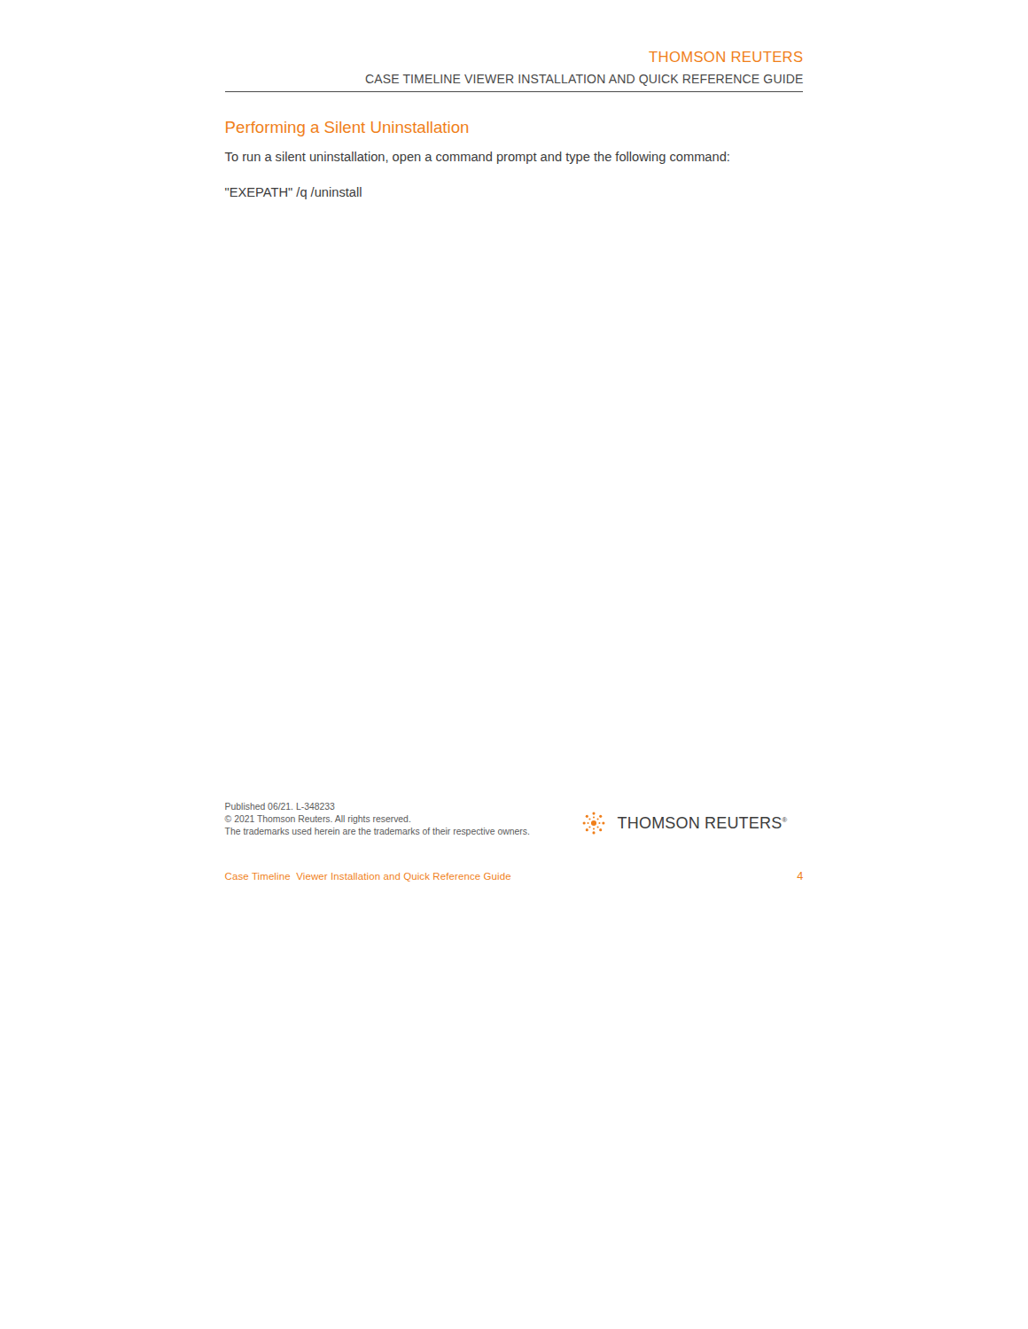THOMSON REUTERS
CASE TIMELINE VIEWER INSTALLATION AND QUICK REFERENCE GUIDE
Performing a Silent Uninstallation
To run a silent uninstallation, open a command prompt and type the following command:
"EXEPATH" /q /uninstall
Published 06/21. L-348233
© 2021 Thomson Reuters. All rights reserved.
The trademarks used herein are the trademarks of their respective owners.
THOMSON REUTERS®
Case Timeline Viewer Installation and Quick Reference Guide 4